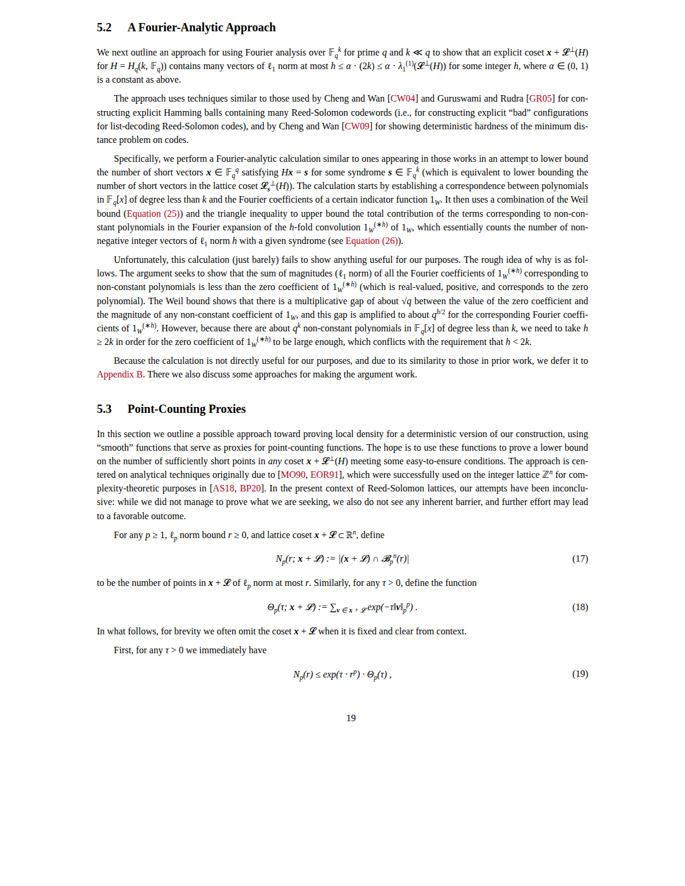5.2 A Fourier-Analytic Approach
We next outline an approach for using Fourier analysis over 𝔽qk for prime q and k ≪ q to show that an explicit coset x + 𝓛⊥(H) for H = Hq(k, 𝔽q)) contains many vectors of ℓ1 norm at most h ≤ α · (2k) ≤ α · λ1(1)(𝓛⊥(H)) for some integer h, where α ∈ (0, 1) is a constant as above.
The approach uses techniques similar to those used by Cheng and Wan [CW04] and Guruswami and Rudra [GR05] for constructing explicit Hamming balls containing many Reed-Solomon codewords (i.e., for constructing explicit “bad” configurations for list-decoding Reed-Solomon codes), and by Cheng and Wan [CW09] for showing deterministic hardness of the minimum distance problem on codes.
Specifically, we perform a Fourier-analytic calculation similar to ones appearing in those works in an attempt to lower bound the number of short vectors x ∈ 𝔽qq satisfying Hx = s for some syndrome s ∈ 𝔽qk (which is equivalent to lower bounding the number of short vectors in the lattice coset 𝓛s⊥(H)). The calculation starts by establishing a correspondence between polynomials in 𝔽q[x] of degree less than k and the Fourier coefficients of a certain indicator function 1W. It then uses a combination of the Weil bound (Equation (25)) and the triangle inequality to upper bound the total contribution of the terms corresponding to non-constant polynomials in the Fourier expansion of the h-fold convolution 1W(∗h) of 1W, which essentially counts the number of non-negative integer vectors of ℓ1 norm h with a given syndrome (see Equation (26)).
Unfortunately, this calculation (just barely) fails to show anything useful for our purposes. The rough idea of why is as follows. The argument seeks to show that the sum of magnitudes (ℓ1 norm) of all the Fourier coefficients of 1W(∗h) corresponding to non-constant polynomials is less than the zero coefficient of 1W(∗h) (which is real-valued, positive, and corresponds to the zero polynomial). The Weil bound shows that there is a multiplicative gap of about √q between the value of the zero coefficient and the magnitude of any non-constant coefficient of 1W, and this gap is amplified to about qh/2 for the corresponding Fourier coefficients of 1W(∗h). However, because there are about qk non-constant polynomials in 𝔽q[x] of degree less than k, we need to take h ≥ 2k in order for the zero coefficient of 1W(∗h) to be large enough, which conflicts with the requirement that h < 2k.
Because the calculation is not directly useful for our purposes, and due to its similarity to those in prior work, we defer it to Appendix B. There we also discuss some approaches for making the argument work.
5.3 Point-Counting Proxies
In this section we outline a possible approach toward proving local density for a deterministic version of our construction, using “smooth” functions that serve as proxies for point-counting functions. The hope is to use these functions to prove a lower bound on the number of sufficiently short points in any coset x + 𝓛⊥(H) meeting some easy-to-ensure conditions. The approach is centered on analytical techniques originally due to [MO90, EOR91], which were successfully used on the integer lattice ℤn for complexity-theoretic purposes in [AS18, BP20]. In the present context of Reed-Solomon lattices, our attempts have been inconclusive: while we did not manage to prove what we are seeking, we also do not see any inherent barrier, and further effort may lead to a favorable outcome.
For any p ≥ 1, ℓp norm bound r ≥ 0, and lattice coset x + 𝓛 ⊂ ℝn, define
Np(r; x + 𝓛) := |(x + 𝓛) ∩ 𝓑pn(r)| (17)
to be the number of points in x + 𝓛 of ℓp norm at most r. Similarly, for any τ > 0, define the function
Θp(τ; x + 𝓛) := ∑v ∈ x + 𝓛 exp(−τ‖v‖pp) . (18)
In what follows, for brevity we often omit the coset x + 𝓛 when it is fixed and clear from context.
First, for any τ > 0 we immediately have
Np(r) ≤ exp(τ · rp) · Θp(τ) , (19)
19